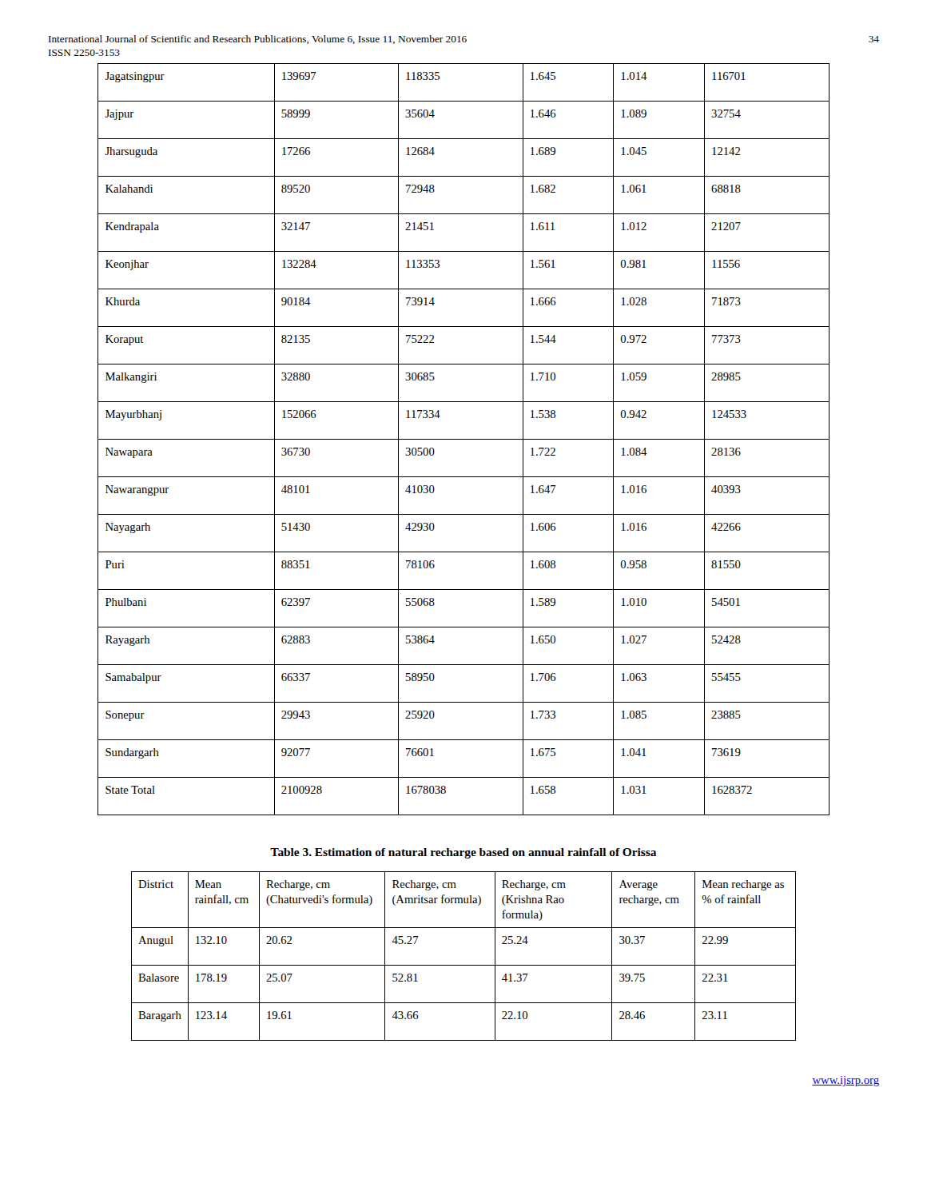International Journal of Scientific and Research Publications, Volume 6, Issue 11, November 2016
ISSN 2250-3153
34
| Jagatsingpur | 139697 | 118335 | 1.645 | 1.014 | 116701 |
| Jajpur | 58999 | 35604 | 1.646 | 1.089 | 32754 |
| Jharsuguda | 17266 | 12684 | 1.689 | 1.045 | 12142 |
| Kalahandi | 89520 | 72948 | 1.682 | 1.061 | 68818 |
| Kendrapala | 32147 | 21451 | 1.611 | 1.012 | 21207 |
| Keonjhar | 132284 | 113353 | 1.561 | 0.981 | 11556 |
| Khurda | 90184 | 73914 | 1.666 | 1.028 | 71873 |
| Koraput | 82135 | 75222 | 1.544 | 0.972 | 77373 |
| Malkangiri | 32880 | 30685 | 1.710 | 1.059 | 28985 |
| Mayurbhanj | 152066 | 117334 | 1.538 | 0.942 | 124533 |
| Nawapara | 36730 | 30500 | 1.722 | 1.084 | 28136 |
| Nawarangpur | 48101 | 41030 | 1.647 | 1.016 | 40393 |
| Nayagarh | 51430 | 42930 | 1.606 | 1.016 | 42266 |
| Puri | 88351 | 78106 | 1.608 | 0.958 | 81550 |
| Phulbani | 62397 | 55068 | 1.589 | 1.010 | 54501 |
| Rayagarh | 62883 | 53864 | 1.650 | 1.027 | 52428 |
| Samabalpur | 66337 | 58950 | 1.706 | 1.063 | 55455 |
| Sonepur | 29943 | 25920 | 1.733 | 1.085 | 23885 |
| Sundargarh | 92077 | 76601 | 1.675 | 1.041 | 73619 |
| State Total | 2100928 | 1678038 | 1.658 | 1.031 | 1628372 |
Table 3. Estimation of natural recharge based on annual rainfall of Orissa
| District | Mean rainfall, cm | Recharge, cm (Chaturvedi's formula) | Recharge, cm (Amritsar formula) | Recharge, cm (Krishna Rao formula) | Average recharge, cm | Mean recharge as % of rainfall |
| Anugul | 132.10 | 20.62 | 45.27 | 25.24 | 30.37 | 22.99 |
| Balasore | 178.19 | 25.07 | 52.81 | 41.37 | 39.75 | 22.31 |
| Baragarh | 123.14 | 19.61 | 43.66 | 22.10 | 28.46 | 23.11 |
www.ijsrp.org